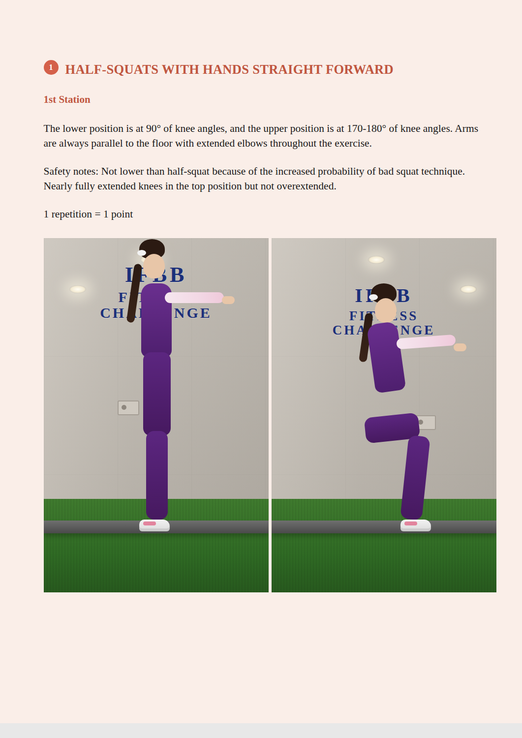1
Half-Squats with Hands Straight Forward
1st Station
The lower position is at 90° of knee angles, and the upper position is at 170-180° of knee angles. Arms are always parallel to the floor with extended elbows throughout the exercise.
Safety notes: Not lower than half-squat because of the increased probability of bad squat technique. Nearly fully extended knees in the top position but not overextended.
1 repetition = 1 point
IFBB FITNESS CHALLENGE
IFBB FITNESS CHALLENGE